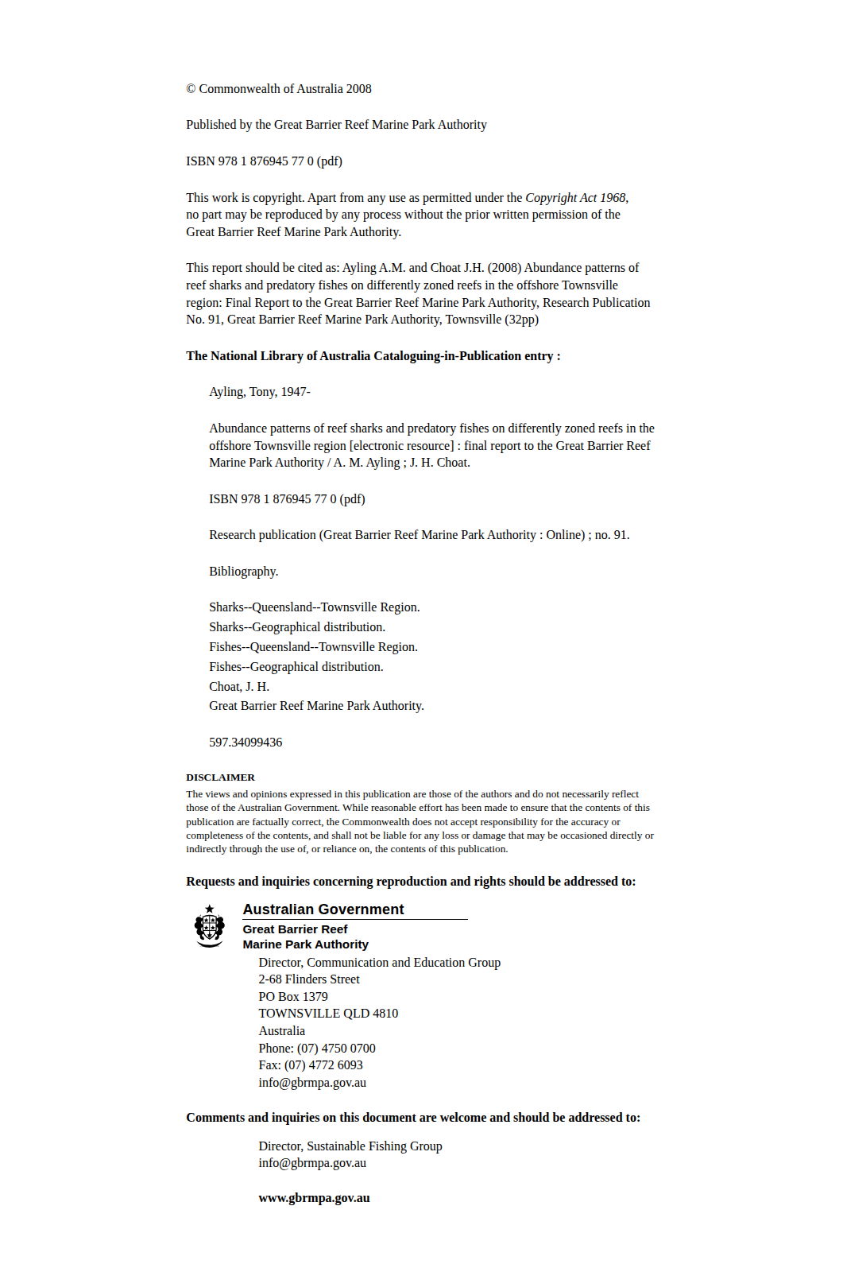© Commonwealth of Australia 2008
Published by the Great Barrier Reef Marine Park Authority
ISBN 978 1 876945 77 0 (pdf)
This work is copyright. Apart from any use as permitted under the Copyright Act 1968,
no part may be reproduced by any process without the prior written permission of the
Great Barrier Reef Marine Park Authority.
This report should be cited as: Ayling A.M. and Choat J.H. (2008) Abundance patterns of reef sharks and predatory fishes on differently zoned reefs in the offshore Townsville region: Final Report to the Great Barrier Reef Marine Park Authority, Research Publication No. 91, Great Barrier Reef Marine Park Authority, Townsville (32pp)
The National Library of Australia Cataloguing-in-Publication entry :
Ayling, Tony, 1947-
Abundance patterns of reef sharks and predatory fishes on differently zoned reefs in the offshore Townsville region [electronic resource] : final report to the Great Barrier Reef Marine Park Authority / A. M. Ayling ; J. H. Choat.
ISBN 978 1 876945 77 0 (pdf)
Research publication (Great Barrier Reef Marine Park Authority : Online) ; no. 91.
Bibliography.
Sharks--Queensland--Townsville Region.
Sharks--Geographical distribution.
Fishes--Queensland--Townsville Region.
Fishes--Geographical distribution.
Choat, J. H.
Great Barrier Reef Marine Park Authority.
597.34099436
DISCLAIMER
The views and opinions expressed in this publication are those of the authors and do not necessarily reflect those of the Australian Government. While reasonable effort has been made to ensure that the contents of this publication are factually correct, the Commonwealth does not accept responsibility for the accuracy or completeness of the contents, and shall not be liable for any loss or damage that may be occasioned directly or indirectly through the use of, or reliance on, the contents of this publication.
Requests and inquiries concerning reproduction and rights should be addressed to:
AUSTRALIA
Australian Government
Great Barrier Reef
Marine Park Authority
Director, Communication and Education Group
2-68 Flinders Street
PO Box 1379
TOWNSVILLE QLD 4810
Australia
Phone: (07) 4750 0700
Fax: (07) 4772 6093
info@gbrmpa.gov.au
Comments and inquiries on this document are welcome and should be addressed to:
Director, Sustainable Fishing Group
info@gbrmpa.gov.au
www.gbrmpa.gov.au